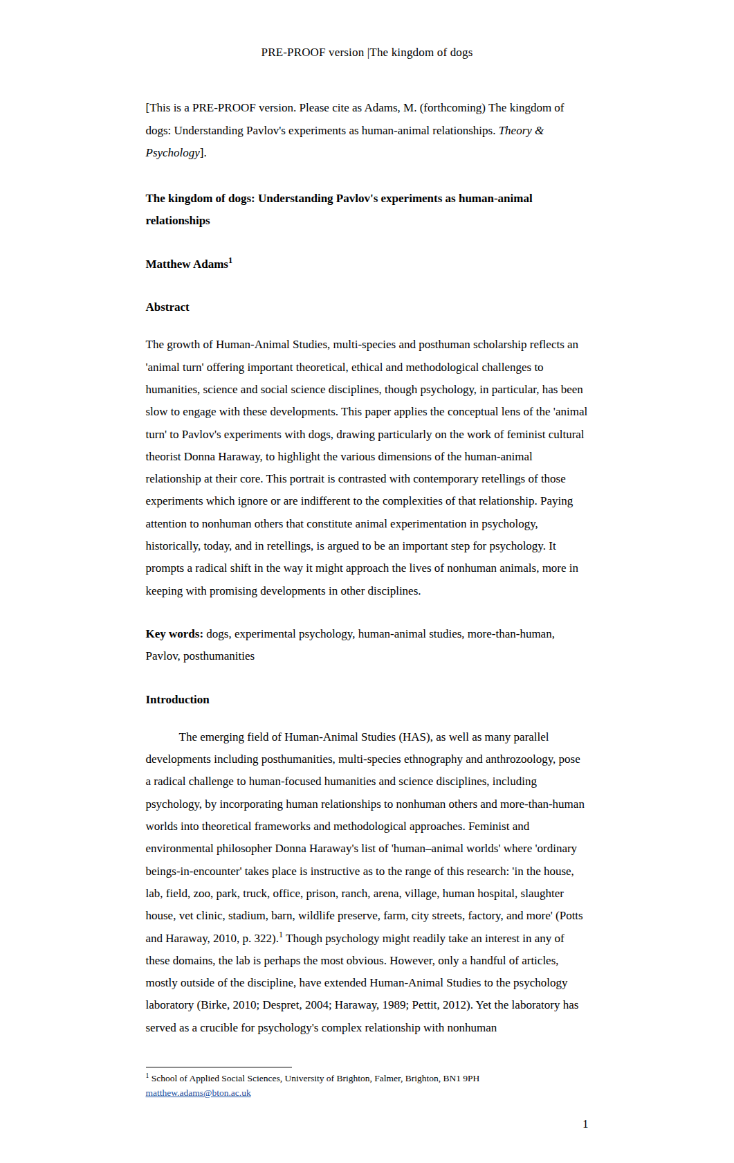PRE-PROOF version |The kingdom of dogs
[This is a PRE-PROOF version. Please cite as Adams, M. (forthcoming) The kingdom of dogs: Understanding Pavlov's experiments as human-animal relationships. Theory & Psychology].
The kingdom of dogs: Understanding Pavlov's experiments as human-animal relationships
Matthew Adams1
Abstract
The growth of Human-Animal Studies, multi-species and posthuman scholarship reflects an 'animal turn' offering important theoretical, ethical and methodological challenges to humanities, science and social science disciplines, though psychology, in particular, has been slow to engage with these developments. This paper applies the conceptual lens of the 'animal turn' to Pavlov's experiments with dogs, drawing particularly on the work of feminist cultural theorist Donna Haraway, to highlight the various dimensions of the human-animal relationship at their core. This portrait is contrasted with contemporary retellings of those experiments which ignore or are indifferent to the complexities of that relationship. Paying attention to nonhuman others that constitute animal experimentation in psychology, historically, today, and in retellings, is argued to be an important step for psychology. It prompts a radical shift in the way it might approach the lives of nonhuman animals, more in keeping with promising developments in other disciplines.
Key words: dogs, experimental psychology, human-animal studies, more-than-human, Pavlov, posthumanities
Introduction
The emerging field of Human-Animal Studies (HAS), as well as many parallel developments including posthumanities, multi-species ethnography and anthrozoology, pose a radical challenge to human-focused humanities and science disciplines, including psychology, by incorporating human relationships to nonhuman others and more-than-human worlds into theoretical frameworks and methodological approaches. Feminist and environmental philosopher Donna Haraway's list of 'human–animal worlds' where 'ordinary beings-in-encounter' takes place is instructive as to the range of this research: 'in the house, lab, field, zoo, park, truck, office, prison, ranch, arena, village, human hospital, slaughter house, vet clinic, stadium, barn, wildlife preserve, farm, city streets, factory, and more' (Potts and Haraway, 2010, p. 322).1 Though psychology might readily take an interest in any of these domains, the lab is perhaps the most obvious. However, only a handful of articles, mostly outside of the discipline, have extended Human-Animal Studies to the psychology laboratory (Birke, 2010; Despret, 2004; Haraway, 1989; Pettit, 2012). Yet the laboratory has served as a crucible for psychology's complex relationship with nonhuman
1 School of Applied Social Sciences, University of Brighton, Falmer, Brighton, BN1 9PH
matthew.adams@bton.ac.uk
1